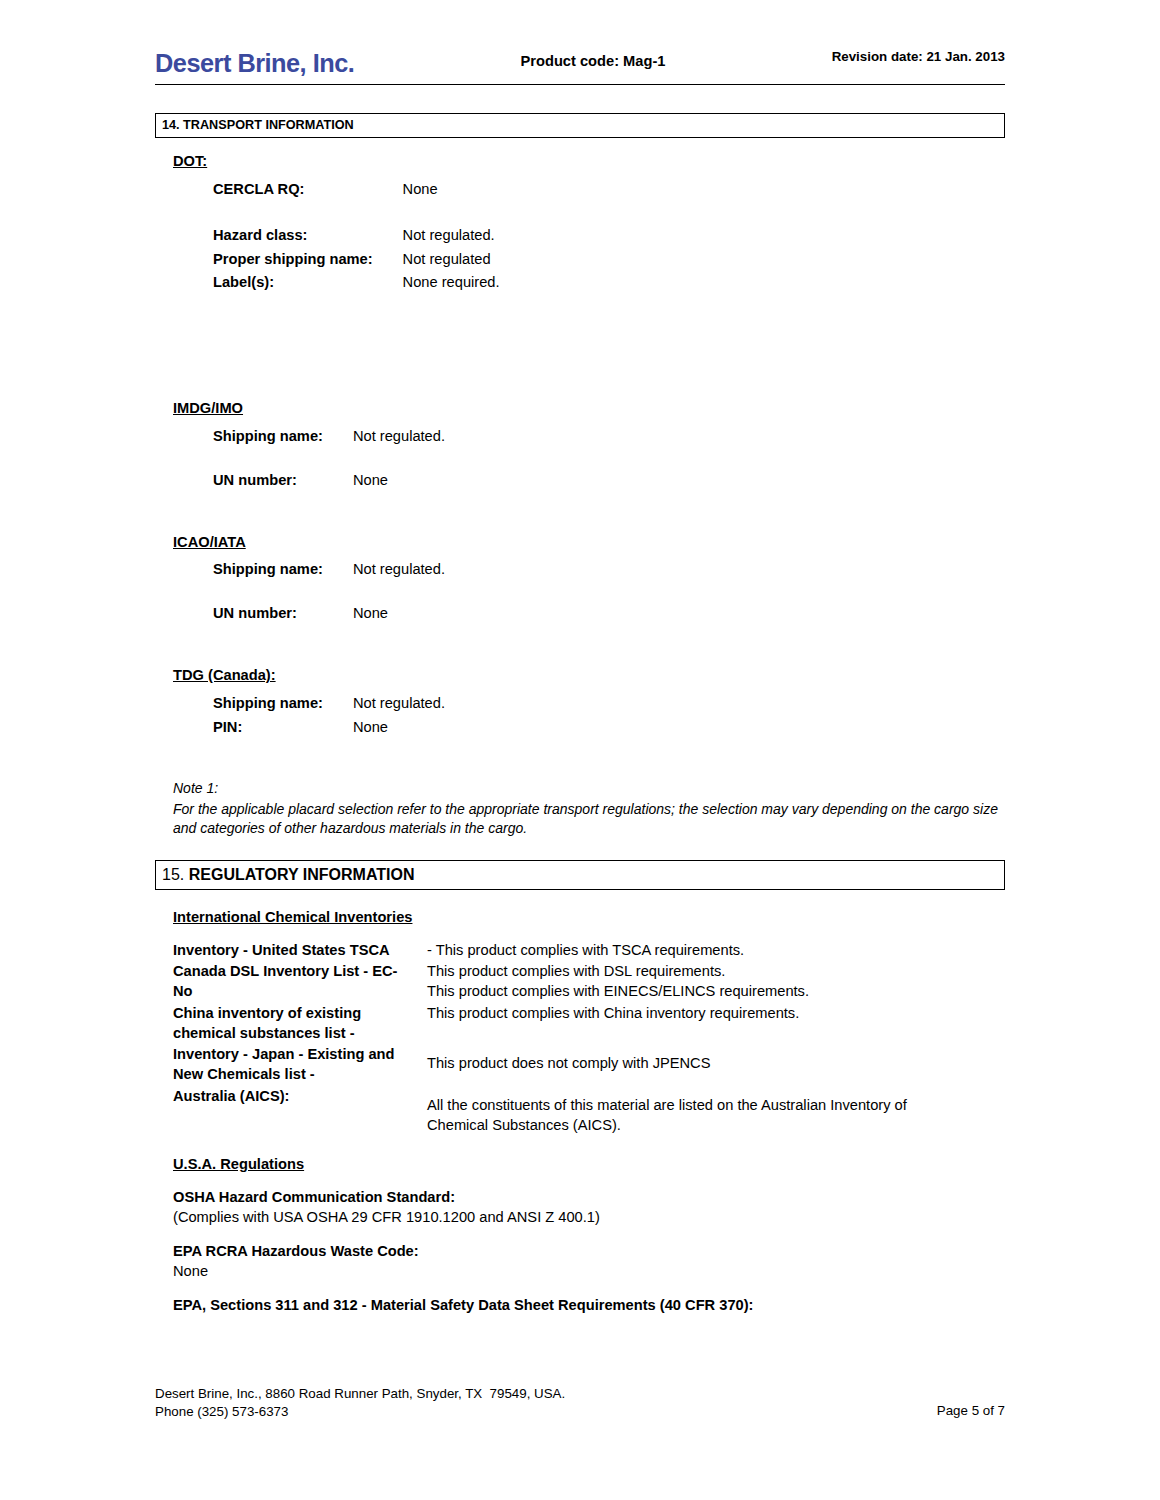Desert Brine, Inc.
Product code: Mag-1
Revision date: 21 Jan. 2013
14. TRANSPORT INFORMATION
DOT:
| CERCLA RQ: | None |
| Hazard class: | Not regulated. |
| Proper shipping name: | Not regulated |
| Label(s): | None required. |
IMDG/IMO
| Shipping name: | Not regulated. |
| UN number: | None |
ICAO/IATA
| Shipping name: | Not regulated. |
| UN number: | None |
TDG (Canada):
| Shipping name: | Not regulated. |
| PIN: | None |
Note 1: For the applicable placard selection refer to the appropriate transport regulations; the selection may vary depending on the cargo size and categories of other hazardous materials in the cargo.
15. REGULATORY INFORMATION
International Chemical Inventories
| Inventory - United States TSCA | - This product complies with TSCA requirements. |
| Canada DSL Inventory List - EC-No | This product complies with DSL requirements. This product complies with EINECS/ELINCS requirements. |
| China inventory of existing chemical substances list - | This product complies with China inventory requirements. |
| Inventory - Japan - Existing and New Chemicals list - | This product does not comply with JPENCS |
| Australia (AICS): | All the constituents of this material are listed on the Australian Inventory of Chemical Substances (AICS). |
U.S.A. Regulations
OSHA Hazard Communication Standard:
(Complies with USA OSHA 29 CFR 1910.1200 and ANSI Z 400.1)
EPA RCRA Hazardous Waste Code:
None
EPA, Sections 311 and 312 - Material Safety Data Sheet Requirements (40 CFR 370):
Desert Brine, Inc., 8860 Road Runner Path, Snyder, TX 79549, USA.
Phone (325) 573-6373
Page 5 of 7